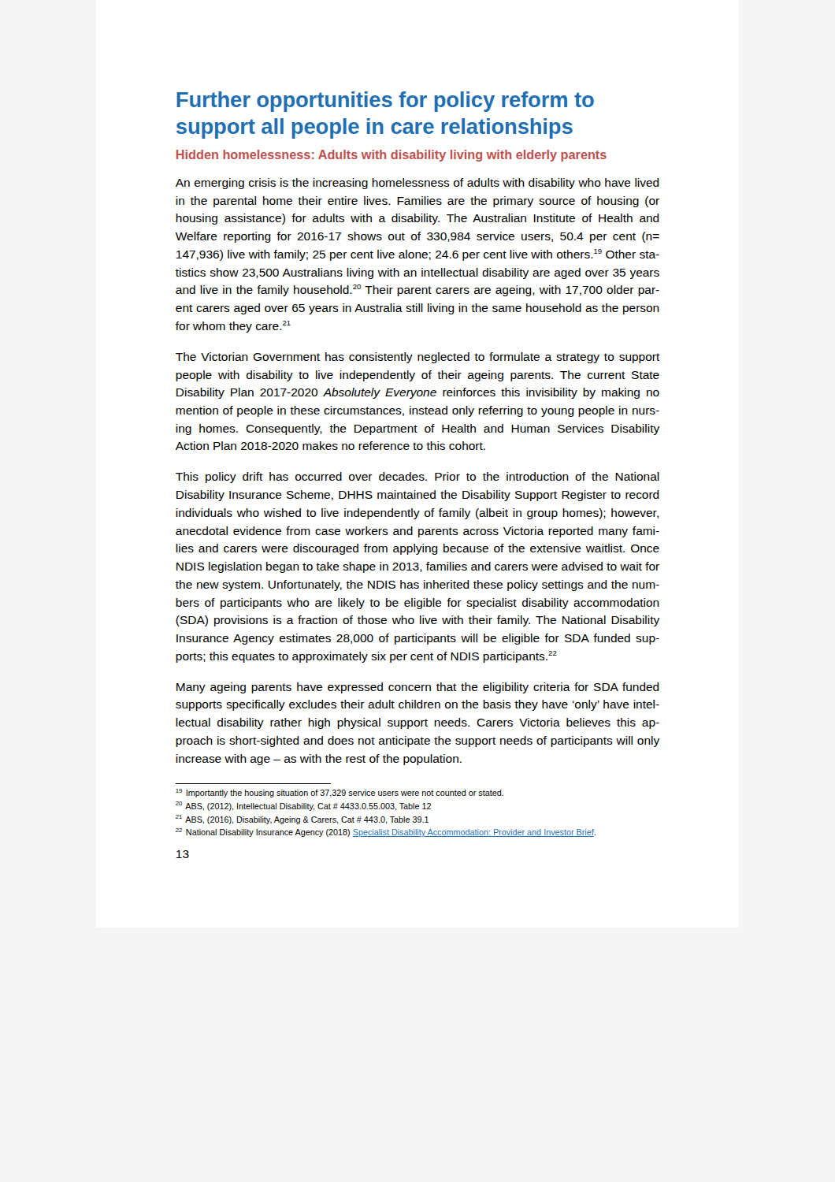Further opportunities for policy reform to support all people in care relationships
Hidden homelessness: Adults with disability living with elderly parents
An emerging crisis is the increasing homelessness of adults with disability who have lived in the parental home their entire lives. Families are the primary source of housing (or housing assistance) for adults with a disability. The Australian Institute of Health and Welfare reporting for 2016-17 shows out of 330,984 service users, 50.4 per cent (n= 147,936) live with family; 25 per cent live alone; 24.6 per cent live with others.19 Other statistics show 23,500 Australians living with an intellectual disability are aged over 35 years and live in the family household.20 Their parent carers are ageing, with 17,700 older parent carers aged over 65 years in Australia still living in the same household as the person for whom they care.21
The Victorian Government has consistently neglected to formulate a strategy to support people with disability to live independently of their ageing parents. The current State Disability Plan 2017-2020 Absolutely Everyone reinforces this invisibility by making no mention of people in these circumstances, instead only referring to young people in nursing homes. Consequently, the Department of Health and Human Services Disability Action Plan 2018-2020 makes no reference to this cohort.
This policy drift has occurred over decades. Prior to the introduction of the National Disability Insurance Scheme, DHHS maintained the Disability Support Register to record individuals who wished to live independently of family (albeit in group homes); however, anecdotal evidence from case workers and parents across Victoria reported many families and carers were discouraged from applying because of the extensive waitlist. Once NDIS legislation began to take shape in 2013, families and carers were advised to wait for the new system. Unfortunately, the NDIS has inherited these policy settings and the numbers of participants who are likely to be eligible for specialist disability accommodation (SDA) provisions is a fraction of those who live with their family. The National Disability Insurance Agency estimates 28,000 of participants will be eligible for SDA funded supports; this equates to approximately six per cent of NDIS participants.22
Many ageing parents have expressed concern that the eligibility criteria for SDA funded supports specifically excludes their adult children on the basis they have ‘only’ have intellectual disability rather high physical support needs. Carers Victoria believes this approach is short-sighted and does not anticipate the support needs of participants will only increase with age – as with the rest of the population.
19 Importantly the housing situation of 37,329 service users were not counted or stated.
20 ABS, (2012), Intellectual Disability, Cat # 4433.0.55.003, Table 12
21 ABS, (2016), Disability, Ageing & Carers, Cat # 443.0, Table 39.1
22 National Disability Insurance Agency (2018) Specialist Disability Accommodation: Provider and Investor Brief.
13